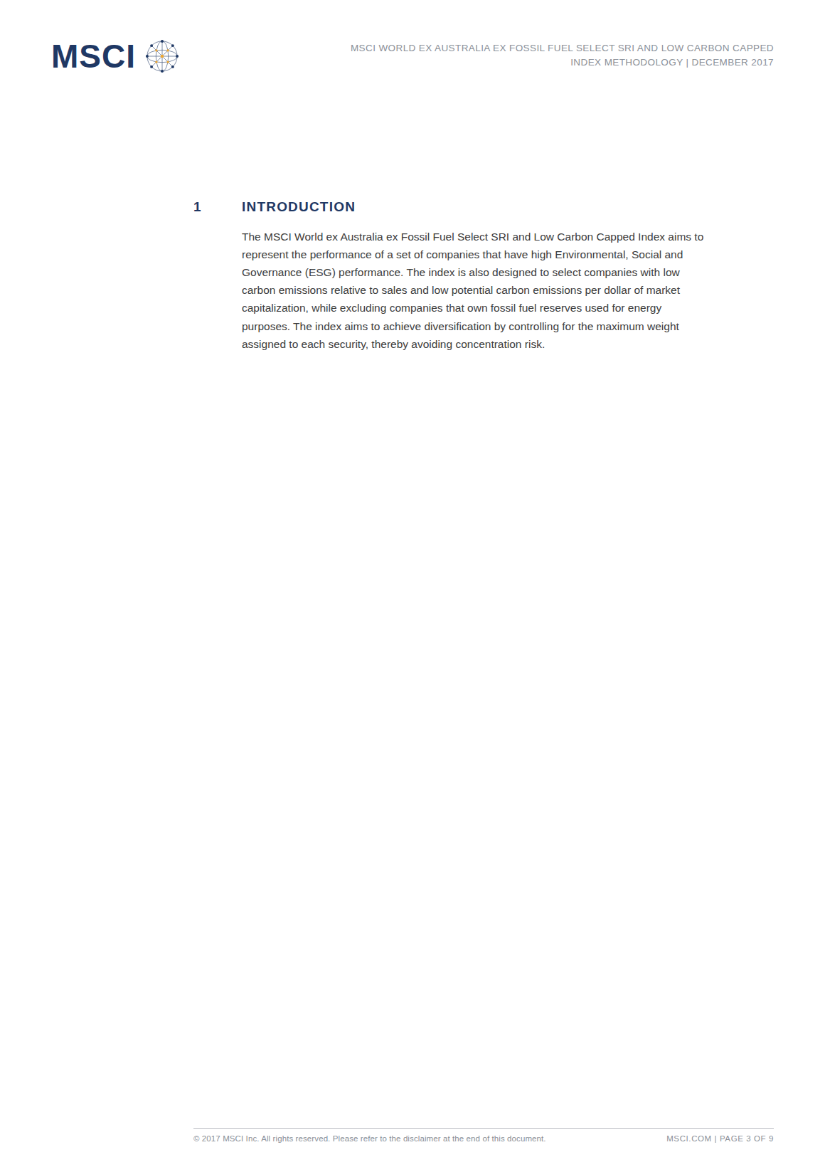MSCI
MSCI WORLD EX AUSTRALIA EX FOSSIL FUEL SELECT SRI AND LOW CARBON CAPPED
INDEX METHODOLOGY | DECEMBER 2017
1
INTRODUCTION
The MSCI World ex Australia ex Fossil Fuel Select SRI and Low Carbon Capped Index aims to represent the performance of a set of companies that have high Environmental, Social and Governance (ESG) performance. The index is also designed to select companies with low carbon emissions relative to sales and low potential carbon emissions per dollar of market capitalization, while excluding companies that own fossil fuel reserves used for energy purposes. The index aims to achieve diversification by controlling for the maximum weight assigned to each security, thereby avoiding concentration risk.
© 2017 MSCI Inc. All rights reserved. Please refer to the disclaimer at the end of this document. MSCI.COM | PAGE 3 OF 9